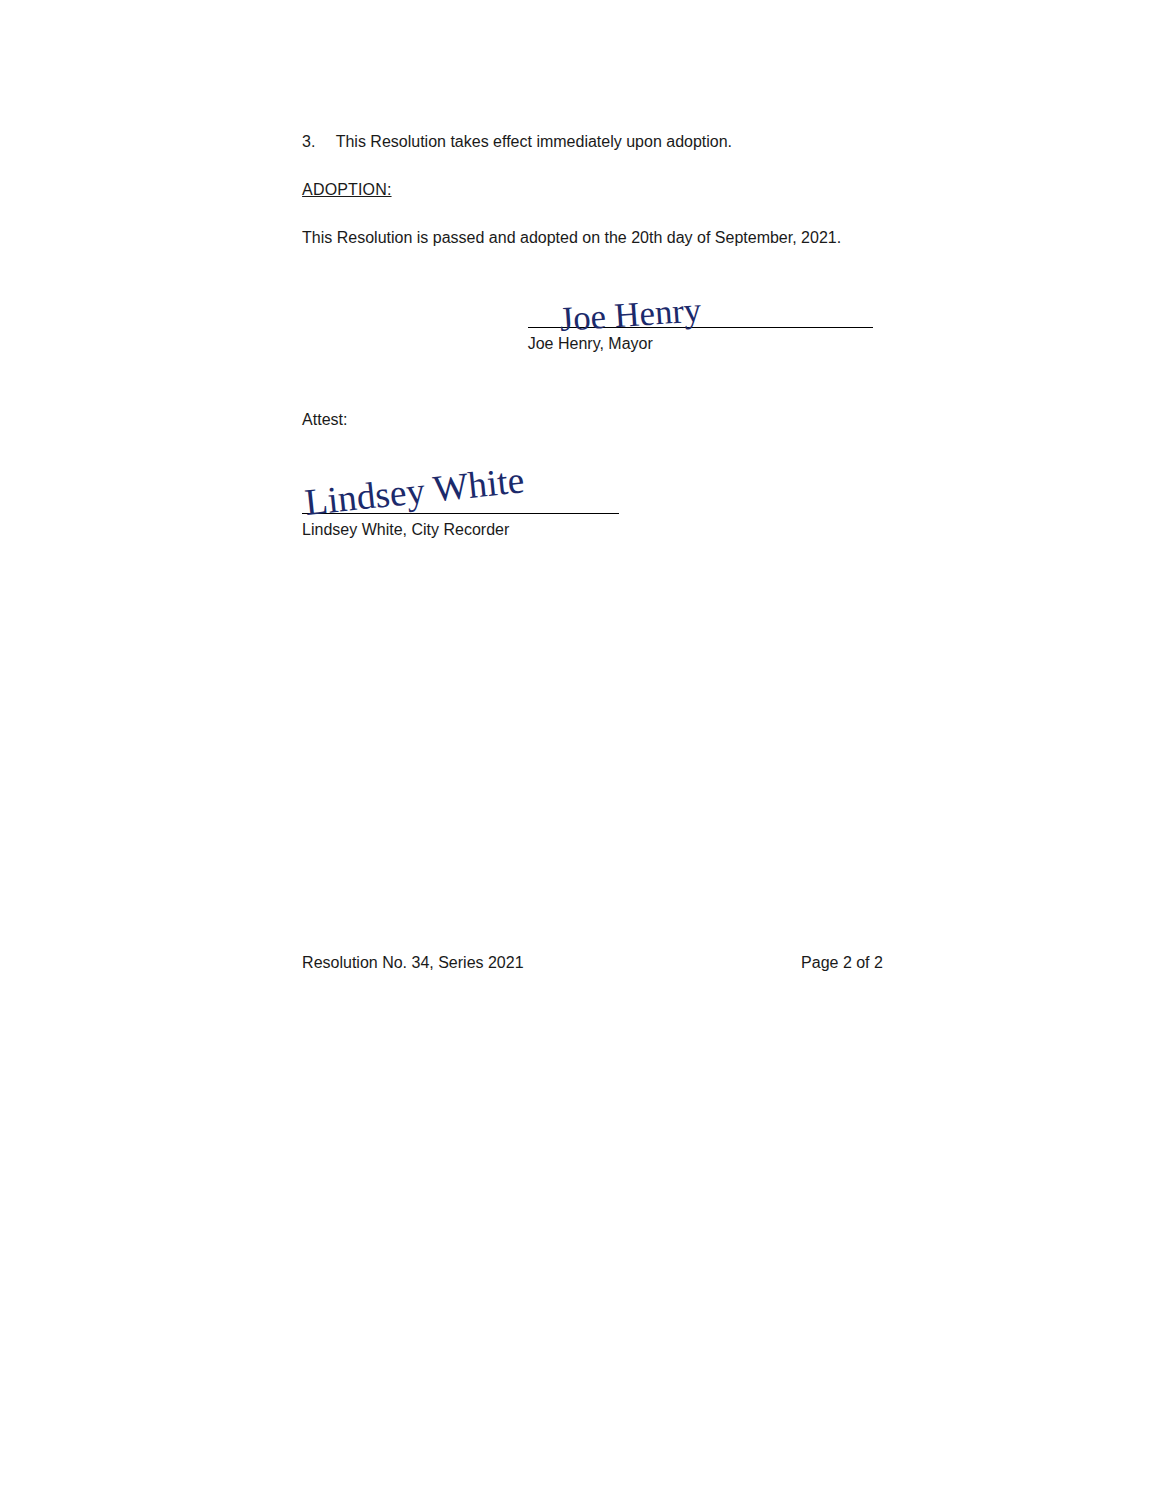3. This Resolution takes effect immediately upon adoption.
ADOPTION:
This Resolution is passed and adopted on the 20th day of September, 2021.
Joe Henry
Joe Henry, Mayor
Attest:
Lindsey White
Lindsey White, City Recorder
Resolution No. 34, Series 2021 Page 2 of 2